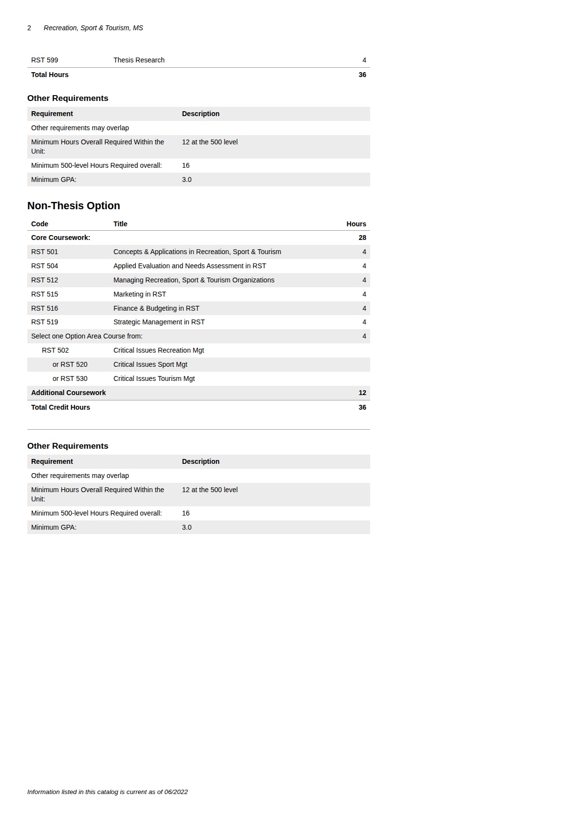2 Recreation, Sport & Tourism, MS
| RST 599 | Thesis Research | 4 |
| Total Hours | 36 |
Other Requirements
| Requirement | Description |
| --- | --- |
| Other requirements may overlap | |
| Minimum Hours Overall Required Within the Unit: | 12 at the 500 level |
| Minimum 500-level Hours Required overall: | 16 |
| Minimum GPA: | 3.0 |
Non-Thesis Option
| Code | Title | Hours |
| --- | --- | --- |
| Core Coursework: | 28 |
| RST 501 | Concepts & Applications in Recreation, Sport & Tourism | 4 |
| RST 504 | Applied Evaluation and Needs Assessment in RST | 4 |
| RST 512 | Managing Recreation, Sport & Tourism Organizations | 4 |
| RST 515 | Marketing in RST | 4 |
| RST 516 | Finance & Budgeting in RST | 4 |
| RST 519 | Strategic Management in RST | 4 |
| Select one Option Area Course from: | 4 |
| RST 502 | Critical Issues Recreation Mgt | |
| or RST 520 | Critical Issues Sport Mgt | |
| or RST 530 | Critical Issues Tourism Mgt | |
| Additional Coursework | 12 |
| Total Credit Hours | 36 |
Other Requirements
| Requirement | Description |
| --- | --- |
| Other requirements may overlap | |
| Minimum Hours Overall Required Within the Unit: | 12 at the 500 level |
| Minimum 500-level Hours Required overall: | 16 |
| Minimum GPA: | 3.0 |
Information listed in this catalog is current as of 06/2022